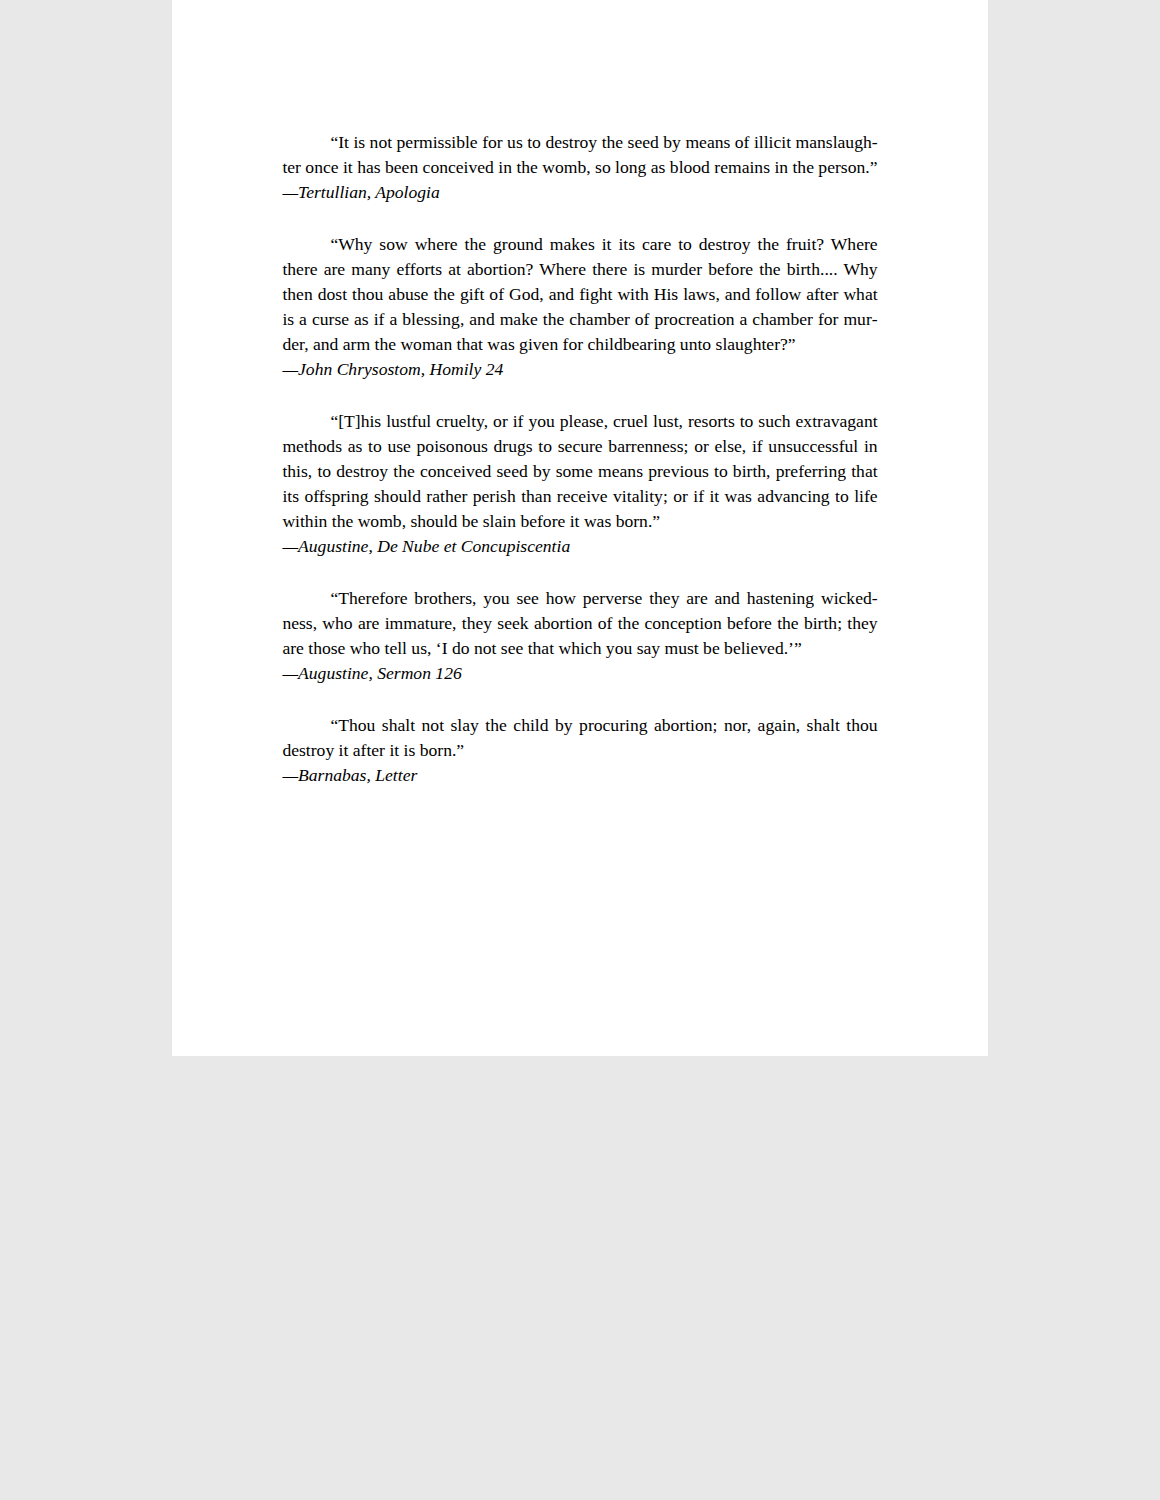“It is not permissible for us to destroy the seed by means of illicit manslaughter once it has been conceived in the womb, so long as blood remains in the person.” —Tertullian, Apologia
“Why sow where the ground makes it its care to destroy the fruit? Where there are many efforts at abortion? Where there is murder before the birth.... Why then dost thou abuse the gift of God, and fight with His laws, and follow after what is a curse as if a blessing, and make the chamber of procreation a chamber for murder, and arm the woman that was given for childbearing unto slaughter?” —John Chrysostom, Homily 24
“[T]his lustful cruelty, or if you please, cruel lust, resorts to such extravagant methods as to use poisonous drugs to secure barrenness; or else, if unsuccessful in this, to destroy the conceived seed by some means previous to birth, preferring that its offspring should rather perish than receive vitality; or if it was advancing to life within the womb, should be slain before it was born.” —Augustine, De Nube et Concupiscentia
“Therefore brothers, you see how perverse they are and hastening wickedness, who are immature, they seek abortion of the conception before the birth; they are those who tell us, ‘I do not see that which you say must be believed.’” —Augustine, Sermon 126
“Thou shalt not slay the child by procuring abortion; nor, again, shalt thou destroy it after it is born.” —Barnabas, Letter